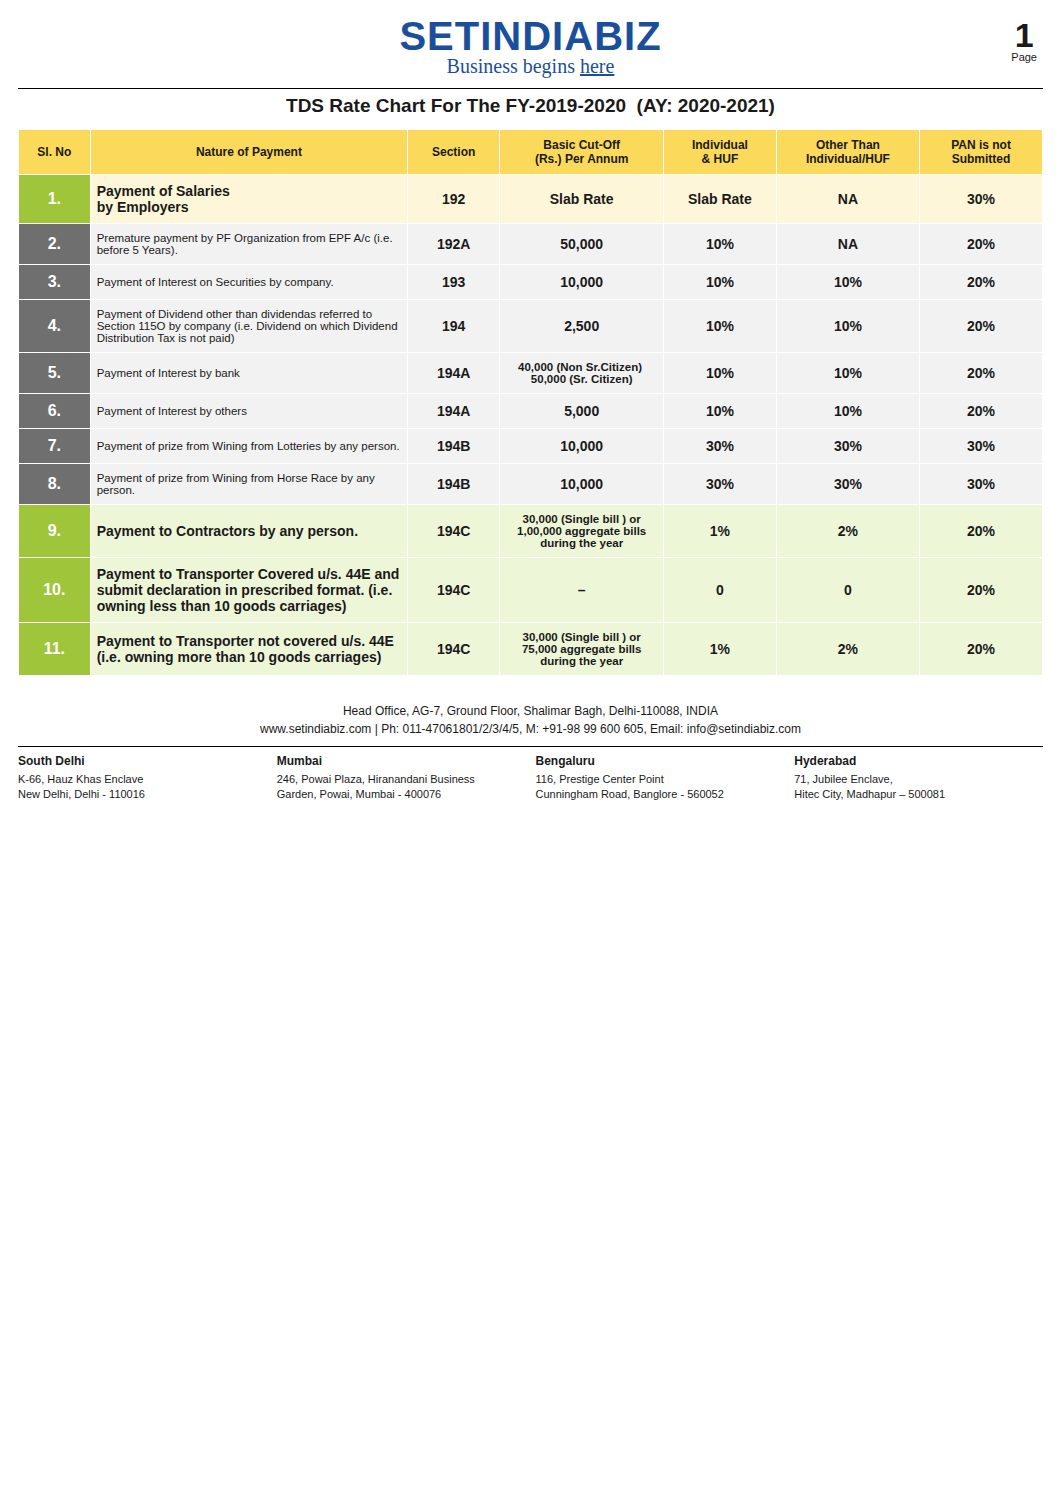1
Page
SET INDIA BIZ
Business begins here
TDS Rate Chart For The FY-2019-2020 (AY: 2020-2021)
| Sl. No | Nature of Payment | Section | Basic Cut-Off (Rs.) Per Annum | Individual & HUF | Other Than Individual/HUF | PAN is not Submitted |
| --- | --- | --- | --- | --- | --- | --- |
| 1. | Payment of Salaries by Employers | 192 | Slab Rate | Slab Rate | NA | 30% |
| 2. | Premature payment by PF Organization from EPF A/c (i.e. before 5 Years). | 192A | 50,000 | 10% | NA | 20% |
| 3. | Payment of Interest on Securities by company. | 193 | 10,000 | 10% | 10% | 20% |
| 4. | Payment of Dividend other than dividendas referred to Section 115O by company (i.e. Dividend on which Dividend Distribution Tax is not paid) | 194 | 2,500 | 10% | 10% | 20% |
| 5. | Payment of Interest by bank | 194A | 40,000 (Non Sr.Citizen) 50,000 (Sr. Citizen) | 10% | 10% | 20% |
| 6. | Payment of Interest by others | 194A | 5,000 | 10% | 10% | 20% |
| 7. | Payment of prize from Wining from Lotteries by any person. | 194B | 10,000 | 30% | 30% | 30% |
| 8. | Payment of prize from Wining from Horse Race by any person. | 194B | 10,000 | 30% | 30% | 30% |
| 9. | Payment to Contractors by any person. | 194C | 30,000 (Single bill ) or 1,00,000 aggregate bills during the year | 1% | 2% | 20% |
| 10. | Payment to Transporter Covered u/s. 44E and submit declaration in prescribed format. (i.e. owning less than 10 goods carriages) | 194C | – | 0 | 0 | 20% |
| 11. | Payment to Transporter not covered u/s. 44E (i.e. owning more than 10 goods carriages) | 194C | 30,000 (Single bill ) or 75,000 aggregate bills during the year | 1% | 2% | 20% |
Head Office, AG-7, Ground Floor, Shalimar Bagh, Delhi-110088, INDIA
www.setindiabiz.com | Ph: 011-47061801/2/3/4/5, M: +91-98 99 600 605, Email: info@setindiabiz.com
South Delhi K-66, Hauz Khas Enclave
New Delhi, Delhi - 110016
Mumbai 246, Powai Plaza, Hiranandani Business
Garden, Powai, Mumbai - 400076
Bengaluru 116, Prestige Center Point
Cunningham Road, Banglore - 560052
Hyderabad 71, Jubilee Enclave,
Hitec City, Madhapur – 500081